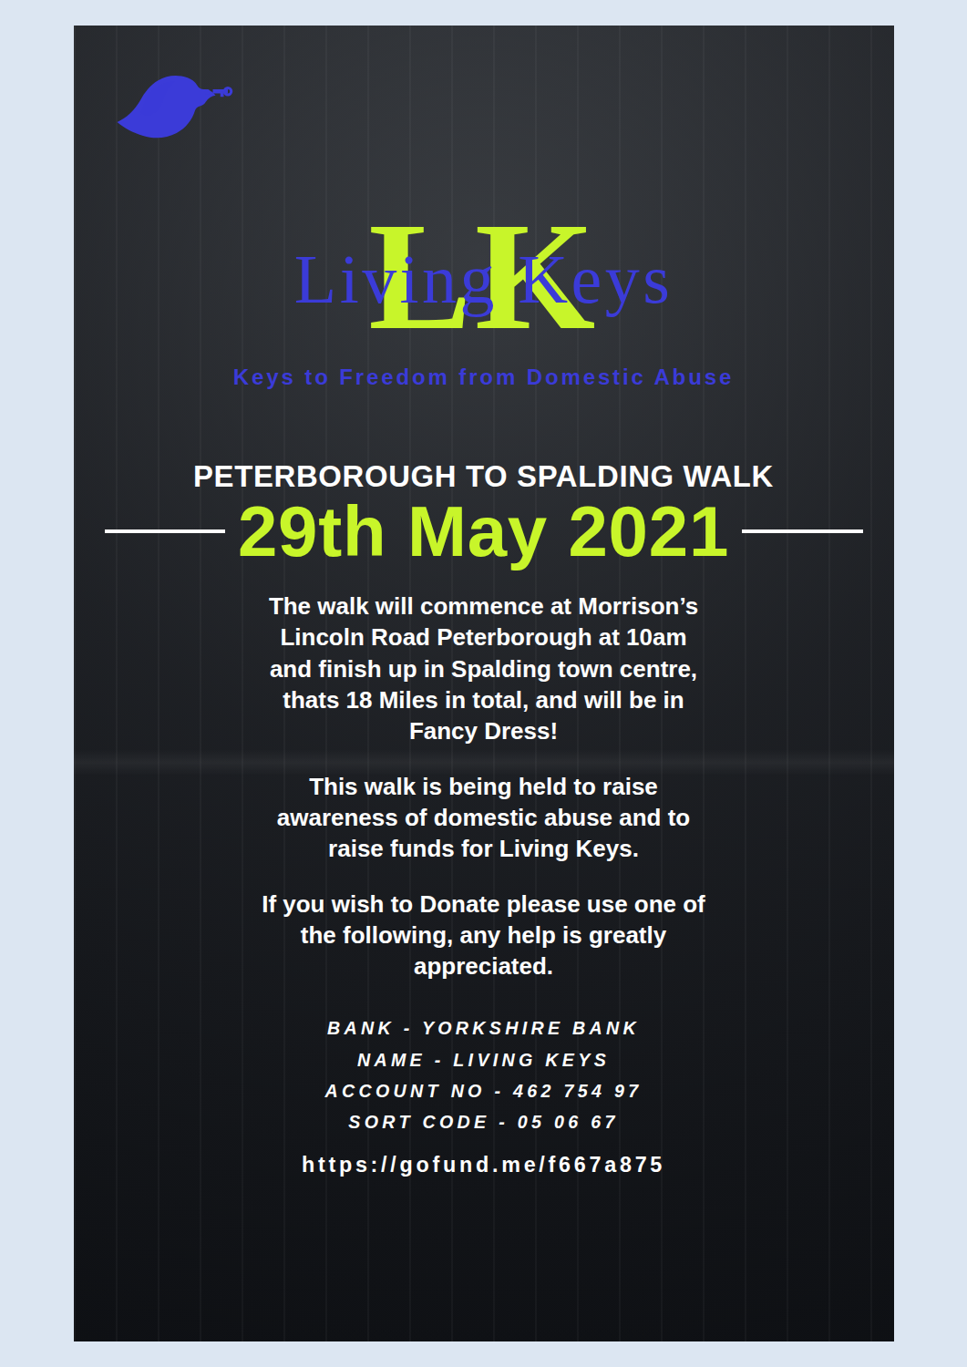LK Living Keys
Keys to Freedom from Domestic Abuse
Peterborough to Spalding Walk
29th May 2021
The walk will commence at Morrison’s Lincoln Road Peterborough at 10am and finish up in Spalding town centre, thats 18 Miles in total, and will be in Fancy Dress!
This walk is being held to raise awareness of domestic abuse and to raise funds for Living Keys.
If you wish to Donate please use one of the following, any help is greatly appreciated.
Bank - Yorkshire Bank Name - Living Keys Account No - 462 754 97 Sort Code - 05 06 67
https://gofund.me/f667a875